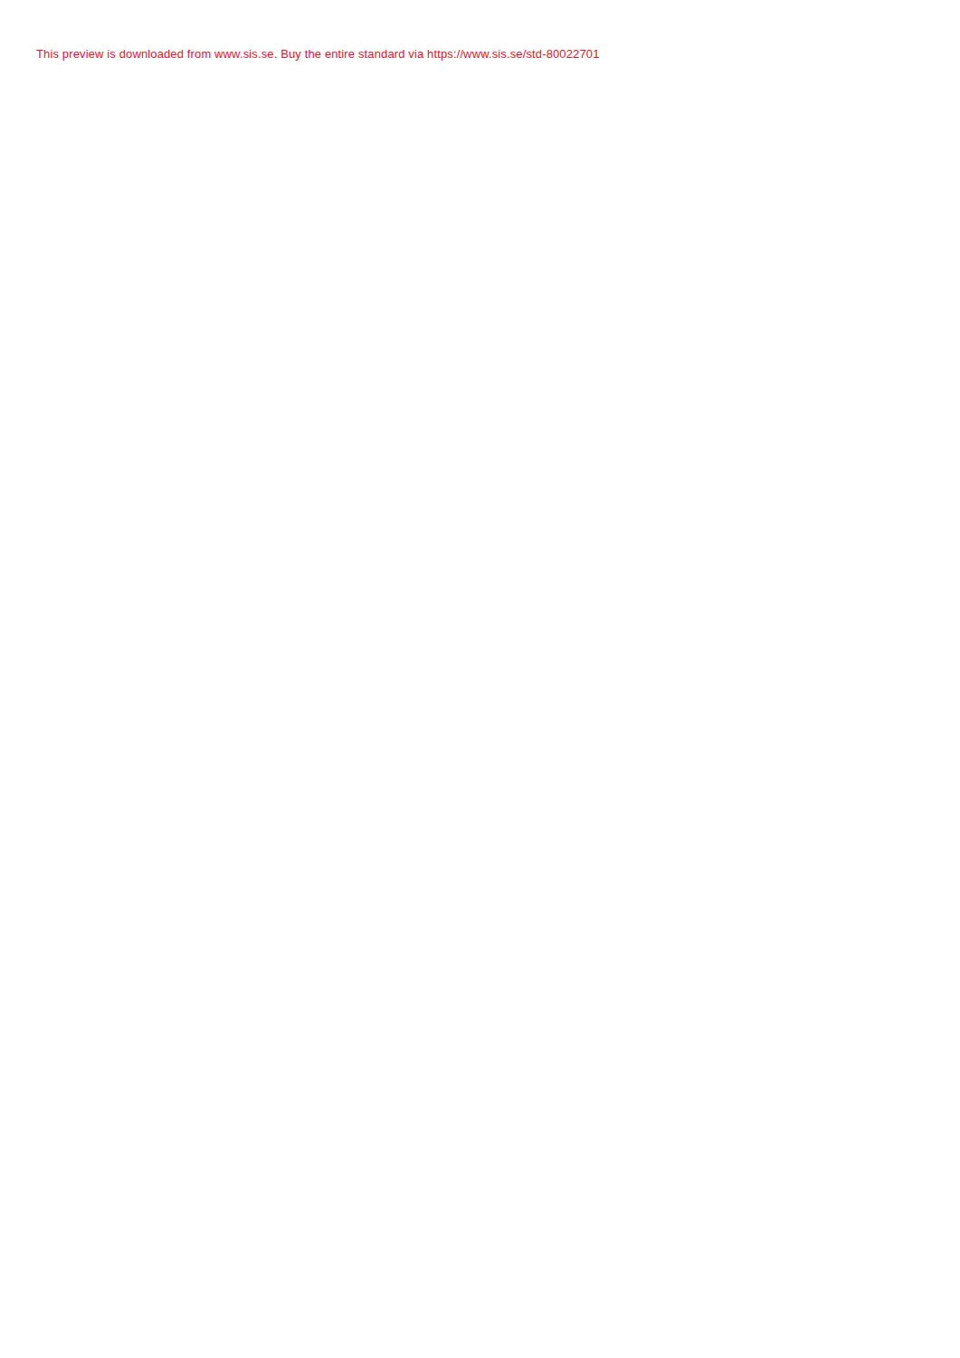This preview is downloaded from www.sis.se. Buy the entire standard via https://www.sis.se/std-80022701